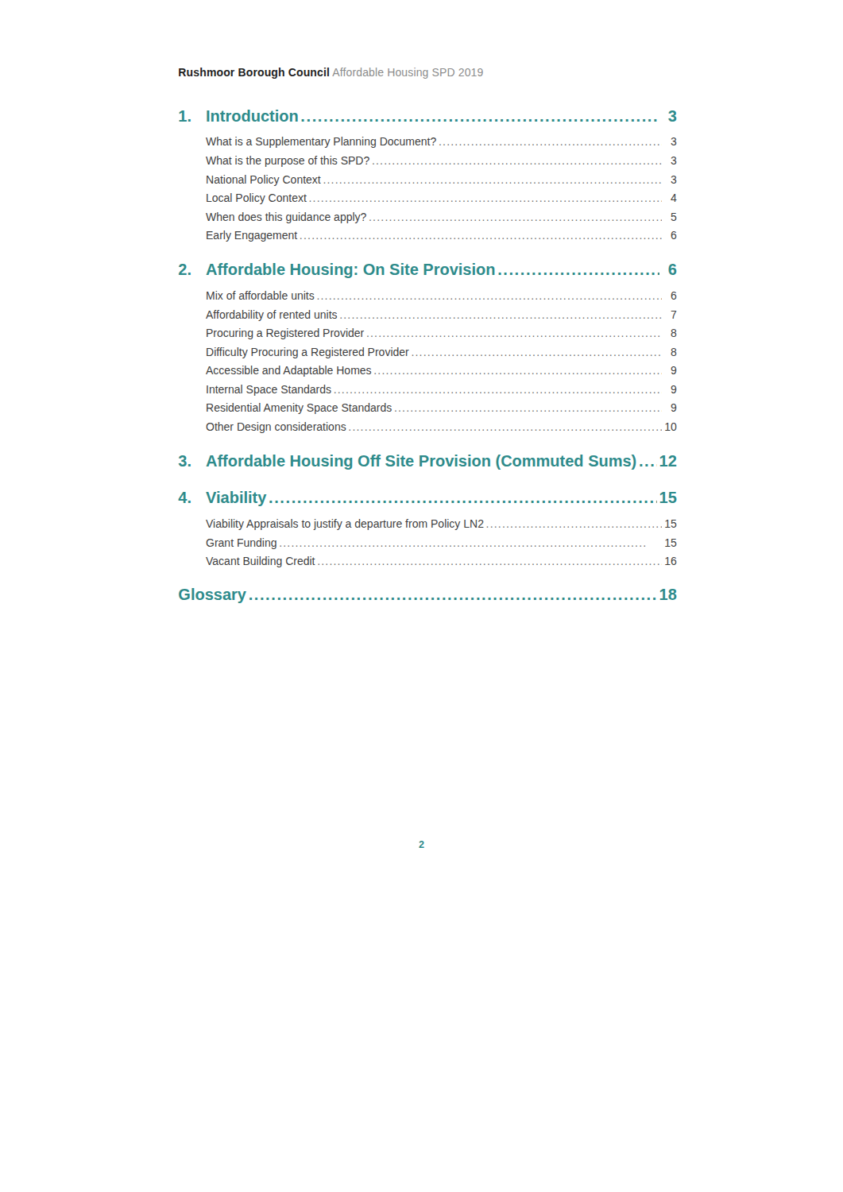Rushmoor Borough Council Affordable Housing SPD 2019
1. Introduction .......................................................................................... 3
What is a Supplementary Planning Document? ........................................................................................... 3
What is the purpose of this SPD? ........................................................................................... 3
National Policy Context ........................................................................................... 3
Local Policy Context ........................................................................................... 4
When does this guidance apply? ........................................................................................... 5
Early Engagement ........................................................................................... 6
2. Affordable Housing: On Site Provision .......................................................................................... 6
Mix of affordable units ........................................................................................... 6
Affordability of rented units ........................................................................................... 7
Procuring a Registered Provider ........................................................................................... 8
Difficulty Procuring a Registered Provider ........................................................................................... 8
Accessible and Adaptable Homes ........................................................................................... 9
Internal Space Standards ........................................................................................... 9
Residential Amenity Space Standards ........................................................................................... 9
Other Design considerations ........................................................................................... 10
3. Affordable Housing Off Site Provision (Commuted Sums) ..................... 12
4. Viability .......................................................................................... 15
Viability Appraisals to justify a departure from Policy LN2 ........................................................................................... 15
Grant Funding ........................................................................................... 15
Vacant Building Credit ........................................................................................... 16
Glossary .............................................................................................. 18
2